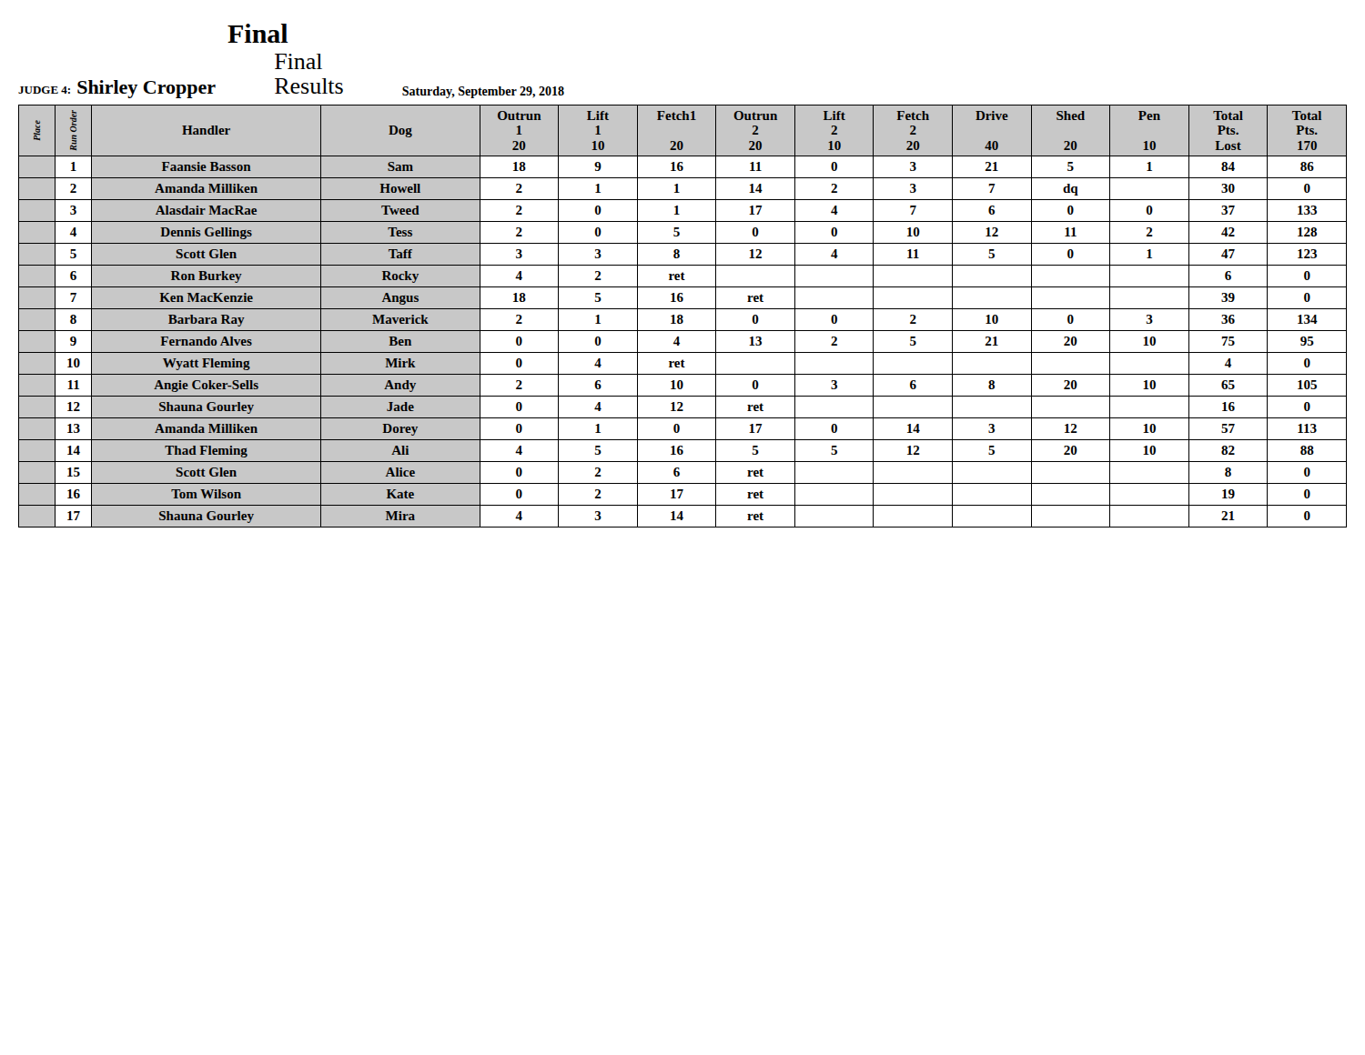Final
JUDGE 4: Shirley Cropper
Final
Results
Saturday, September 29, 2018
| Place | Run Order | Handler | Dog | Outrun 1 20 | Lift 1 10 | Fetch1 20 | Outrun 2 20 | Lift 2 10 | Fetch 2 20 | Drive 40 | Shed 20 | Pen 10 | Total Pts. Lost | Total Pts. 170 |
| --- | --- | --- | --- | --- | --- | --- | --- | --- | --- | --- | --- | --- | --- | --- |
| | 1 | Faansie Basson | Sam | 18 | 9 | 16 | 11 | 0 | 3 | 21 | 5 | 1 | 84 | 86 |
| | 2 | Amanda Milliken | Howell | 2 | 1 | 1 | 14 | 2 | 3 | 7 | dq | | 30 | 0 |
| | 3 | Alasdair MacRae | Tweed | 2 | 0 | 1 | 17 | 4 | 7 | 6 | 0 | 0 | 37 | 133 |
| | 4 | Dennis Gellings | Tess | 2 | 0 | 5 | 0 | 0 | 10 | 12 | 11 | 2 | 42 | 128 |
| | 5 | Scott Glen | Taff | 3 | 3 | 8 | 12 | 4 | 11 | 5 | 0 | 1 | 47 | 123 |
| | 6 | Ron Burkey | Rocky | 4 | 2 | ret | | | | | | | 6 | 0 |
| | 7 | Ken MacKenzie | Angus | 18 | 5 | 16 | ret | | | | | | 39 | 0 |
| | 8 | Barbara Ray | Maverick | 2 | 1 | 18 | 0 | 0 | 2 | 10 | 0 | 3 | 36 | 134 |
| | 9 | Fernando Alves | Ben | 0 | 0 | 4 | 13 | 2 | 5 | 21 | 20 | 10 | 75 | 95 |
| | 10 | Wyatt Fleming | Mirk | 0 | 4 | ret | | | | | | | 4 | 0 |
| | 11 | Angie Coker-Sells | Andy | 2 | 6 | 10 | 0 | 3 | 6 | 8 | 20 | 10 | 65 | 105 |
| | 12 | Shauna Gourley | Jade | 0 | 4 | 12 | ret | | | | | | 16 | 0 |
| | 13 | Amanda Milliken | Dorey | 0 | 1 | 0 | 17 | 0 | 14 | 3 | 12 | 10 | 57 | 113 |
| | 14 | Thad Fleming | Ali | 4 | 5 | 16 | 5 | 5 | 12 | 5 | 20 | 10 | 82 | 88 |
| | 15 | Scott Glen | Alice | 0 | 2 | 6 | ret | | | | | | 8 | 0 |
| | 16 | Tom Wilson | Kate | 0 | 2 | 17 | ret | | | | | | 19 | 0 |
| | 17 | Shauna Gourley | Mira | 4 | 3 | 14 | ret | | | | | | 21 | 0 |